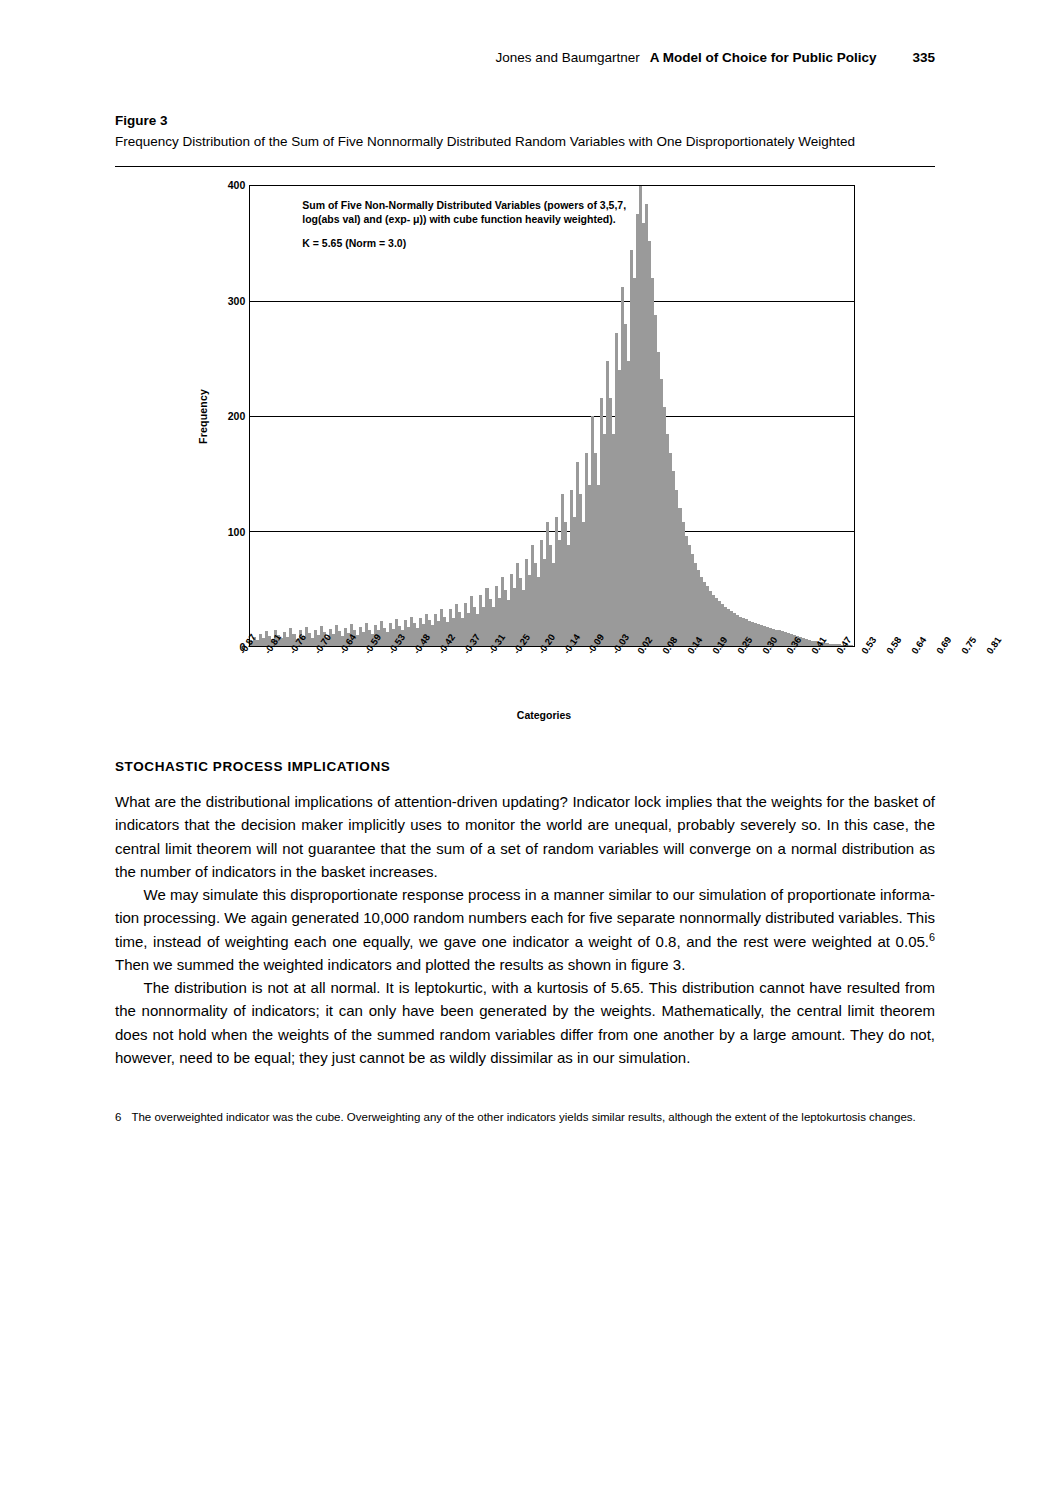Jones and Baumgartner A Model of Choice for Public Policy 335
Figure 3 Frequency Distribution of the Sum of Five Nonnormally Distributed Random Variables with One Disproportionately Weighted
Frequency
400 300 200 100 0
Sum of Five Non-Normally Distributed Variables (powers of 3,5,7, log(abs val) and (exp- μ)) with cube function heavily weighted).
K = 5.65 (Norm = 3.0)
-0.87 -0.81 -0.76 -0.70 -0.64 -0.59 -0.53 -0.48 -0.42 -0.37 -0.31 -0.25 -0.20 -0.14 -0.09 -0.03 0.02 0.08 0.14 0.19 0.25 0.30 0.36 0.41 0.47 0.53 0.58 0.64 0.69 0.75 0.81
Categories
STOCHASTIC PROCESS IMPLICATIONS
What are the distributional implications of attention-driven updating? Indicator lock implies that the weights for the basket of indicators that the decision maker implicitly uses to monitor the world are unequal, probably severely so. In this case, the central limit theorem will not guarantee that the sum of a set of random variables will converge on a normal distribution as the number of indicators in the basket increases.
We may simulate this disproportionate response process in a manner similar to our simulation of proportionate information processing. We again generated 10,000 random numbers each for five separate nonnormally distributed variables. This time, instead of weighting each one equally, we gave one indicator a weight of 0.8, and the rest were weighted at 0.05.6 Then we summed the weighted indicators and plotted the results as shown in figure 3.
The distribution is not at all normal. It is leptokurtic, with a kurtosis of 5.65. This distribution cannot have resulted from the nonnormality of indicators; it can only have been generated by the weights. Mathematically, the central limit theorem does not hold when the weights of the summed random variables differ from one another by a large amount. They do not, however, need to be equal; they just cannot be as wildly dissimilar as in our simulation.
6 The overweighted indicator was the cube. Overweighting any of the other indicators yields similar results, although the extent of the leptokurtosis changes.